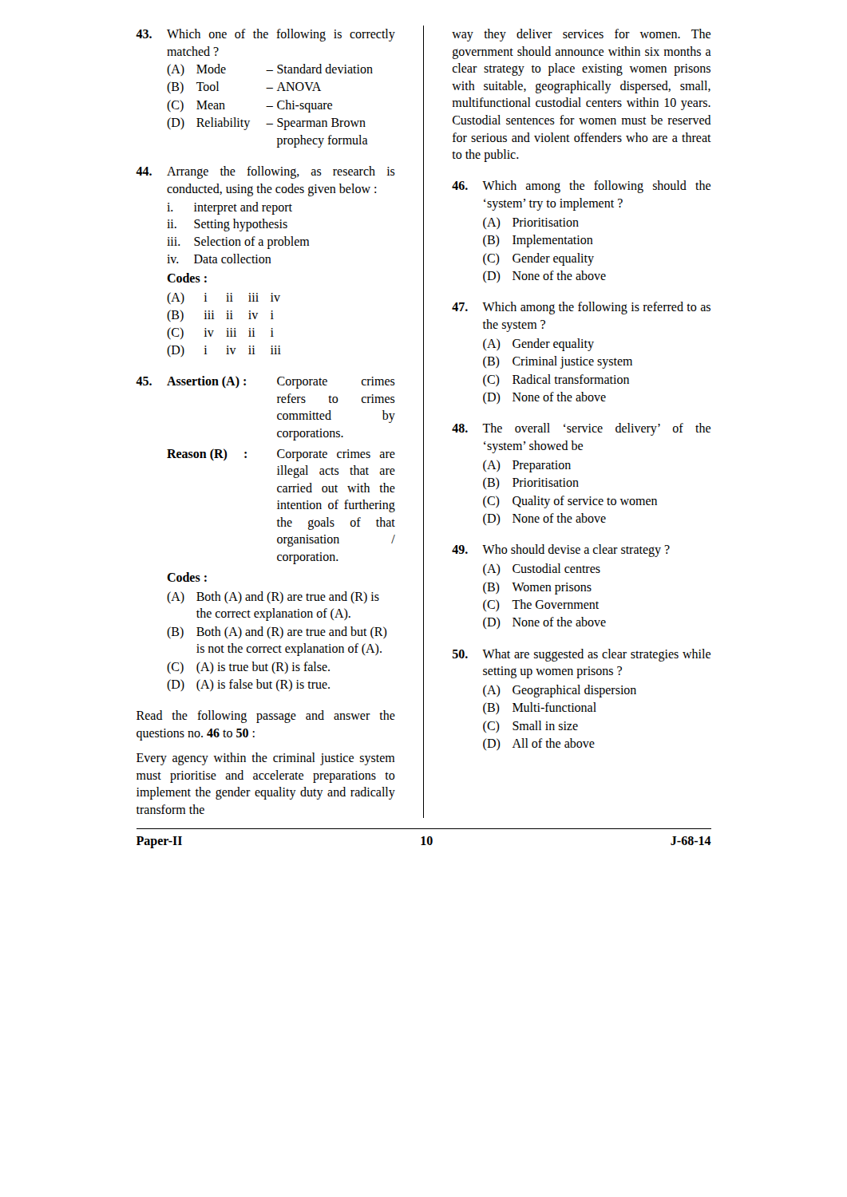43.
Which one of the following is correctly matched ?
(A) Mode–Standard deviation
(B) Tool–ANOVA
(C) Mean–Chi-square
(D) Reliability–Spearman Brown prophecy formula
44.
Arrange the following, as research is conducted, using the codes given below :
i. interpret and report
ii. Setting hypothesis
iii. Selection of a problem
iv. Data collection
Codes :
| (A) | i | ii | iii | iv |
| (B) | iii | ii | iv | i |
| (C) | iv | iii | ii | i |
| (D) | i | iv | ii | iii |
45.
Assertion (A) :
Corporate crimes refers to crimes committed by corporations.
Reason (R) :
Corporate crimes are illegal acts that are carried out with the intention of furthering the goals of that organisation / corporation.
Codes :
(A) Both (A) and (R) are true and (R) is the correct explanation of (A).
(B) Both (A) and (R) are true and but (R) is not the correct explanation of (A).
(C)(A) is true but (R) is false.
(D)(A) is false but (R) is true.
Read the following passage and answer the questions no. 46 to 50 :
Every agency within the criminal justice system must prioritise and accelerate preparations to implement the gender equality duty and radically transform the
way they deliver services for women. The government should announce within six months a clear strategy to place existing women prisons with suitable, geographically dispersed, small, multifunctional custodial centers within 10 years. Custodial sentences for women must be reserved for serious and violent offenders who are a threat to the public.
46.
Which among the following should the ‘system’ try to implement ?
(A) Prioritisation
(B) Implementation
(C) Gender equality
(D) None of the above
47.
Which among the following is referred to as the system ?
(A) Gender equality
(B) Criminal justice system
(C) Radical transformation
(D) None of the above
48.
The overall ‘service delivery’ of the ‘system’ showed be
(A) Preparation
(B) Prioritisation
(C) Quality of service to women
(D) None of the above
49.
Who should devise a clear strategy ?
(A) Custodial centres
(B) Women prisons
(C) The Government
(D) None of the above
50.
What are suggested as clear strategies while setting up women prisons ?
(A) Geographical dispersion
(B) Multi-functional
(C) Small in size
(D) All of the above
Paper-II
10
J-68-14